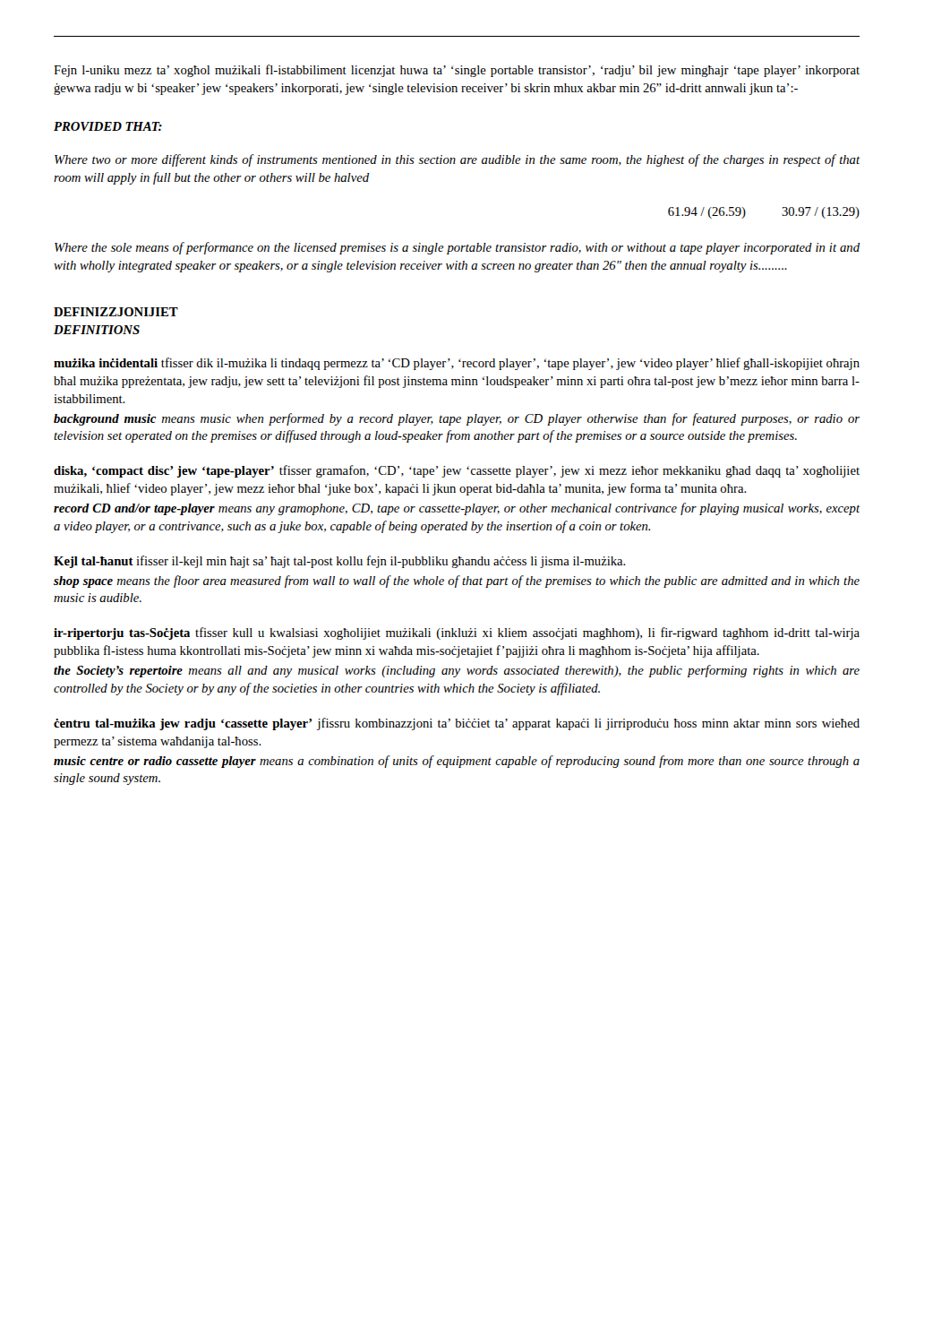Fejn l-uniku mezz ta’ xogħol mużikali fl-istabbiliment licenzjat huwa ta’ ‘single portable transistor’, ‘radju’ bil jew mingħajr ‘tape player’ inkorporat ġewwa radju w bi ‘speaker’ jew ‘speakers’ inkorporati, jew ‘single television receiver’ bi skrin mhux akbar min 26” id-dritt annwali jkun ta’:-
PROVIDED THAT:
Where two or more different kinds of instruments mentioned in this section are audible in the same room, the highest of the charges in respect of that room will apply in full but the other or others will be halved
61.94 / (26.59) 30.97 / (13.29)
Where the sole means of performance on the licensed premises is a single portable transistor radio, with or without a tape player incorporated in it and with wholly integrated speaker or speakers, or a single television receiver with a screen no greater than 26" then the annual royalty is.........
DEFINIZZJONIJIETDEFINITIONS
mużika inċidentali tfisser dik il-mużika li tindaqq permezz ta’ ‘CD player’, ‘record player’, ‘tape player’, jew ‘video player’ ħlief għall-iskopijiet oħrajn bħal mużika ppreżentata, jew radju, jew sett ta’ televiżjoni fil post jinstema minn ‘loudspeaker’ minn xi parti oħra tal-post jew b’mezz ieħor minn barra l-istabbiliment.
background music means music when performed by a record player, tape player, or CD player otherwise than for featured purposes, or radio or television set operated on the premises or diffused through a loud-speaker from another part of the premises or a source outside the premises.
diska, ‘compact disc’ jew ‘tape-player’ tfisser gramafon, ‘CD’, ‘tape’ jew ‘cassette player’, jew xi mezz ieħor mekkaniku għad daqq ta’ xogħolijiet mużikali, ħlief ‘video player’, jew mezz ieħor bħal ‘juke box’, kapaċi li jkun operat bid-daħla ta’ munita, jew forma ta’ munita oħra.
record CD and/or tape-player means any gramophone, CD, tape or cassette-player, or other mechanical contrivance for playing musical works, except a video player, or a contrivance, such as a juke box, capable of being operated by the insertion of a coin or token.
Kejl tal-ħanut ifisser il-kejl min ħajt sa’ ħajt tal-post kollu fejn il-pubbliku għandu aċċess li jisma il-mużika.
shop space means the floor area measured from wall to wall of the whole of that part of the premises to which the public are admitted and in which the music is audible.
ir-ripertorju tas-Soċjeta tfisser kull u kwalsiasi xogħolijiet mużikali (inklużi xi kliem assoċjati magħhom), li fir-rigward tagħhom id-dritt tal-wirja pubblika fl-istess huma kkontrollati mis-Soċjeta’ jew minn xi waħda mis-soċjetajiet f’pajjiżi oħra li magħhom is-Soċjeta’ hija affiljata.
the Society’s repertoire means all and any musical works (including any words associated therewith), the public performing rights in which are controlled by the Society or by any of the societies in other countries with which the Society is affiliated.
ċentru tal-mużika jew radju ‘cassette player’ jfissru kombinazzjoni ta’ biċċiet ta’ apparat kapaċi li jirriproduċu ħoss minn aktar minn sors wieħed permezz ta’ sistema waħdanija tal-ħoss.
music centre or radio cassette player means a combination of units of equipment capable of reproducing sound from more than one source through a single sound system.